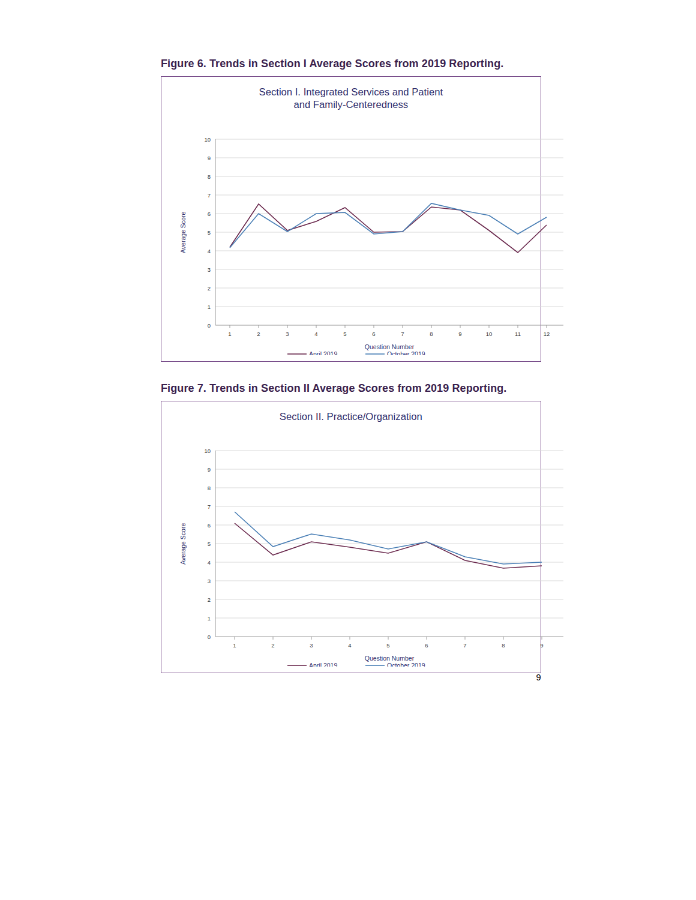Figure 6. Trends in Section I Average Scores from 2019 Reporting.
Section I. Integrated Services and Patient
and Family-Centeredness
10 9 8 7 6 5 4 3 2 1 0 Average Score 1 2 3 4 5 6 7 8 9 10 11 12 Question Number April 2019 October 2019
Figure 7. Trends in Section II Average Scores from 2019 Reporting.
Section II. Practice/Organization
10 9 8 7 6 5 4 3 2 1 0 Average Score 1 2 3 4 5 6 7 8 9 Question Number April 2019 October 2019
9